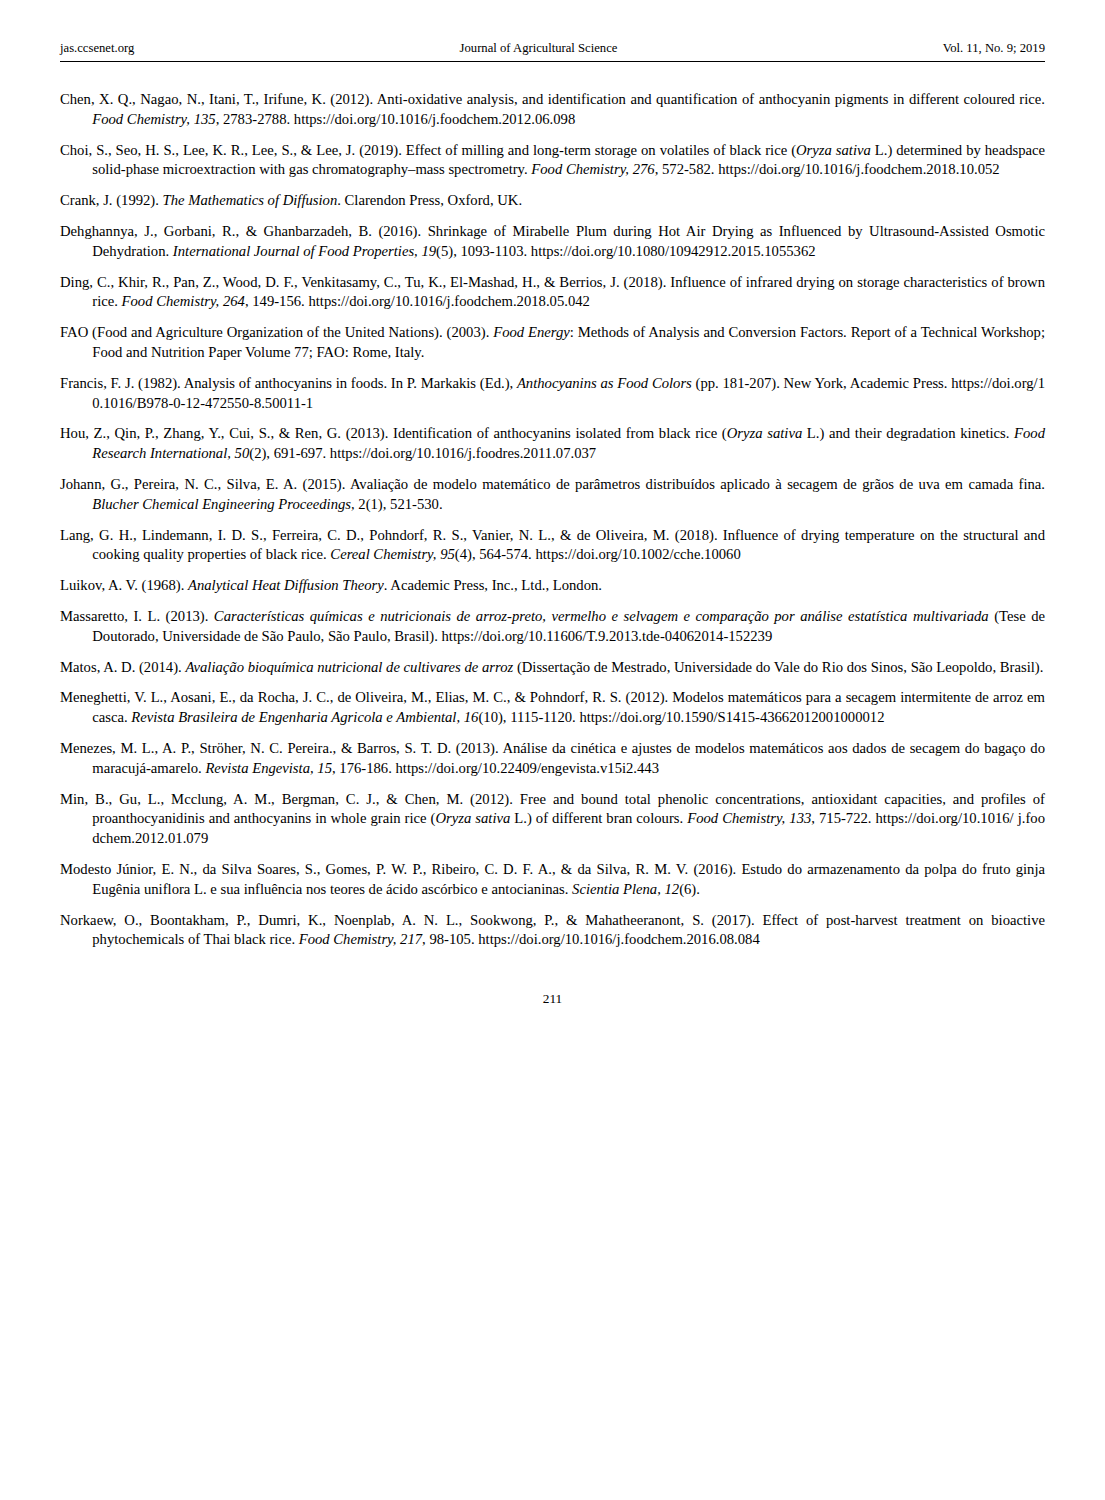jas.ccsenet.org Journal of Agricultural Science Vol. 11, No. 9; 2019
Chen, X. Q., Nagao, N., Itani, T., Irifune, K. (2012). Anti-oxidative analysis, and identification and quantification of anthocyanin pigments in different coloured rice. Food Chemistry, 135, 2783-2788. https://doi.org/10.1016/j.foodchem.2012.06.098
Choi, S., Seo, H. S., Lee, K. R., Lee, S., & Lee, J. (2019). Effect of milling and long-term storage on volatiles of black rice (Oryza sativa L.) determined by headspace solid-phase microextraction with gas chromatography–mass spectrometry. Food Chemistry, 276, 572-582. https://doi.org/10.1016/j.foodchem.2018.10.052
Crank, J. (1992). The Mathematics of Diffusion. Clarendon Press, Oxford, UK.
Dehghannya, J., Gorbani, R., & Ghanbarzadeh, B. (2016). Shrinkage of Mirabelle Plum during Hot Air Drying as Influenced by Ultrasound-Assisted Osmotic Dehydration. International Journal of Food Properties, 19(5), 1093-1103. https://doi.org/10.1080/10942912.2015.1055362
Ding, C., Khir, R., Pan, Z., Wood, D. F., Venkitasamy, C., Tu, K., El-Mashad, H., & Berrios, J. (2018). Influence of infrared drying on storage characteristics of brown rice. Food Chemistry, 264, 149-156. https://doi.org/10.1016/j.foodchem.2018.05.042
FAO (Food and Agriculture Organization of the United Nations). (2003). Food Energy: Methods of Analysis and Conversion Factors. Report of a Technical Workshop; Food and Nutrition Paper Volume 77; FAO: Rome, Italy.
Francis, F. J. (1982). Analysis of anthocyanins in foods. In P. Markakis (Ed.), Anthocyanins as Food Colors (pp. 181-207). New York, Academic Press. https://doi.org/10.1016/B978-0-12-472550-8.50011-1
Hou, Z., Qin, P., Zhang, Y., Cui, S., & Ren, G. (2013). Identification of anthocyanins isolated from black rice (Oryza sativa L.) and their degradation kinetics. Food Research International, 50(2), 691-697. https://doi.org/10.1016/j.foodres.2011.07.037
Johann, G., Pereira, N. C., Silva, E. A. (2015). Avaliação de modelo matemático de parâmetros distribuídos aplicado à secagem de grãos de uva em camada fina. Blucher Chemical Engineering Proceedings, 2(1), 521-530.
Lang, G. H., Lindemann, I. D. S., Ferreira, C. D., Pohndorf, R. S., Vanier, N. L., & de Oliveira, M. (2018). Influence of drying temperature on the structural and cooking quality properties of black rice. Cereal Chemistry, 95(4), 564-574. https://doi.org/10.1002/cche.10060
Luikov, A. V. (1968). Analytical Heat Diffusion Theory. Academic Press, Inc., Ltd., London.
Massaretto, I. L. (2013). Características químicas e nutricionais de arroz-preto, vermelho e selvagem e comparação por análise estatística multivariada (Tese de Doutorado, Universidade de São Paulo, São Paulo, Brasil). https://doi.org/10.11606/T.9.2013.tde-04062014-152239
Matos, A. D. (2014). Avaliação bioquímica nutricional de cultivares de arroz (Dissertação de Mestrado, Universidade do Vale do Rio dos Sinos, São Leopoldo, Brasil).
Meneghetti, V. L., Aosani, E., da Rocha, J. C., de Oliveira, M., Elias, M. C., & Pohndorf, R. S. (2012). Modelos matemáticos para a secagem intermitente de arroz em casca. Revista Brasileira de Engenharia Agricola e Ambiental, 16(10), 1115-1120. https://doi.org/10.1590/S1415-43662012001000012
Menezes, M. L., A. P., Ströher, N. C. Pereira., & Barros, S. T. D. (2013). Análise da cinética e ajustes de modelos matemáticos aos dados de secagem do bagaço do maracujá-amarelo. Revista Engevista, 15, 176-186. https://doi.org/10.22409/engevista.v15i2.443
Min, B., Gu, L., Mcclung, A. M., Bergman, C. J., & Chen, M. (2012). Free and bound total phenolic concentrations, antioxidant capacities, and profiles of proanthocyanidinis and anthocyanins in whole grain rice (Oryza sativa L.) of different bran colours. Food Chemistry, 133, 715-722. https://doi.org/10.1016/ j.foodchem.2012.01.079
Modesto Júnior, E. N., da Silva Soares, S., Gomes, P. W. P., Ribeiro, C. D. F. A., & da Silva, R. M. V. (2016). Estudo do armazenamento da polpa do fruto ginja Eugênia uniflora L. e sua influência nos teores de ácido ascórbico e antocianinas. Scientia Plena, 12(6).
Norkaew, O., Boontakham, P., Dumri, K., Noenplab, A. N. L., Sookwong, P., & Mahatheeranont, S. (2017). Effect of post-harvest treatment on bioactive phytochemicals of Thai black rice. Food Chemistry, 217, 98-105. https://doi.org/10.1016/j.foodchem.2016.08.084
211